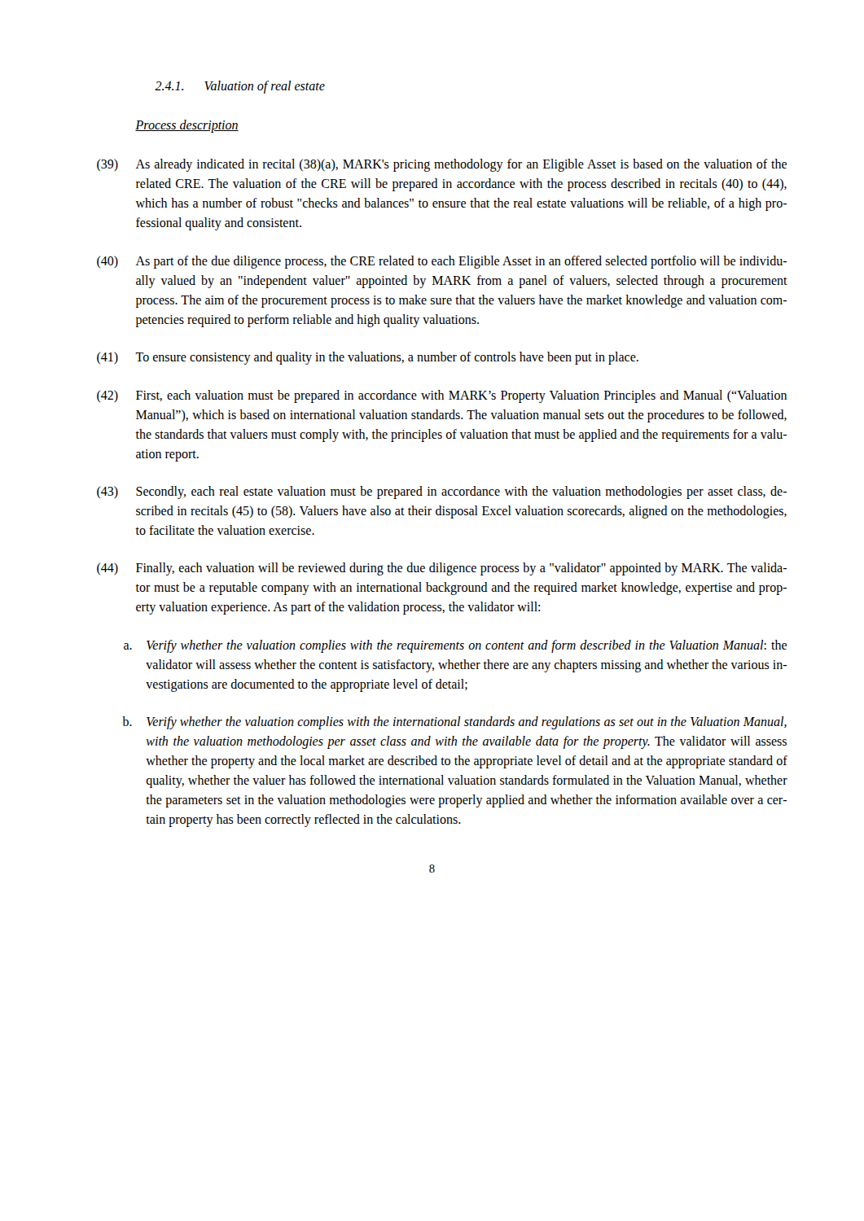2.4.1. Valuation of real estate
Process description
(39)
As already indicated in recital (38)(a), MARK's pricing methodology for an Eligible Asset is based on the valuation of the related CRE. The valuation of the CRE will be prepared in accordance with the process described in recitals (40) to (44), which has a number of robust "checks and balances" to ensure that the real estate valuations will be reliable, of a high professional quality and consistent.
(40)
As part of the due diligence process, the CRE related to each Eligible Asset in an offered selected portfolio will be individually valued by an "independent valuer" appointed by MARK from a panel of valuers, selected through a procurement process. The aim of the procurement process is to make sure that the valuers have the market knowledge and valuation competencies required to perform reliable and high quality valuations.
(41)
To ensure consistency and quality in the valuations, a number of controls have been put in place.
(42)
First, each valuation must be prepared in accordance with MARK’s Property Valuation Principles and Manual (“Valuation Manual”), which is based on international valuation standards. The valuation manual sets out the procedures to be followed, the standards that valuers must comply with, the principles of valuation that must be applied and the requirements for a valuation report.
(43)
Secondly, each real estate valuation must be prepared in accordance with the valuation methodologies per asset class, described in recitals (45) to (58). Valuers have also at their disposal Excel valuation scorecards, aligned on the methodologies, to facilitate the valuation exercise.
(44)
Finally, each valuation will be reviewed during the due diligence process by a "validator" appointed by MARK. The validator must be a reputable company with an international background and the required market knowledge, expertise and property valuation experience. As part of the validation process, the validator will:
Verify whether the valuation complies with the requirements on content and form described in the Valuation Manual: the validator will assess whether the content is satisfactory, whether there are any chapters missing and whether the various investigations are documented to the appropriate level of detail;
Verify whether the valuation complies with the international standards and regulations as set out in the Valuation Manual, with the valuation methodologies per asset class and with the available data for the property. The validator will assess whether the property and the local market are described to the appropriate level of detail and at the appropriate standard of quality, whether the valuer has followed the international valuation standards formulated in the Valuation Manual, whether the parameters set in the valuation methodologies were properly applied and whether the information available over a certain property has been correctly reflected in the calculations.
8